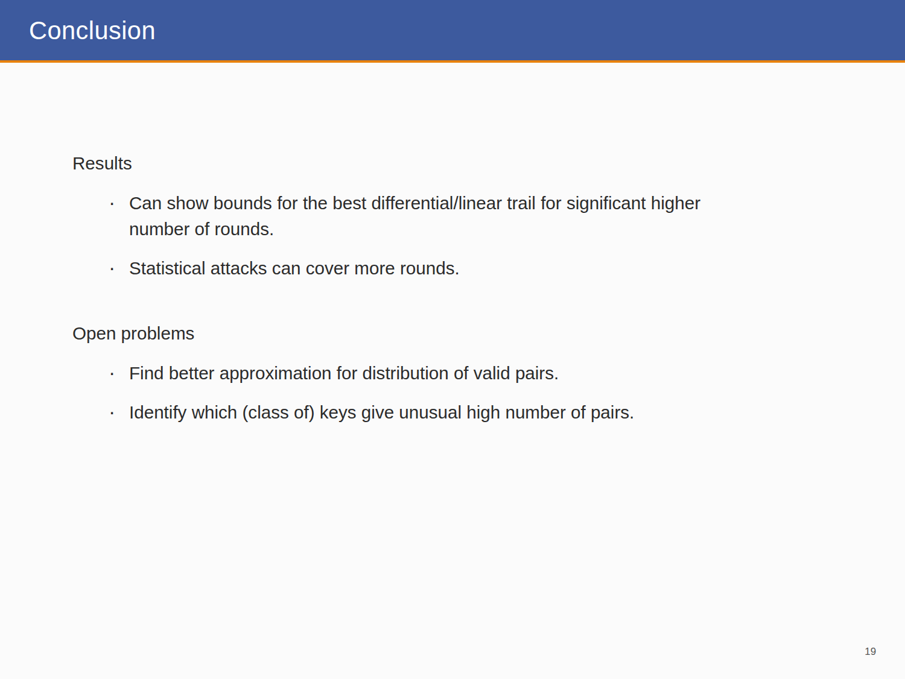Conclusion
Results
Can show bounds for the best differential/linear trail for significant higher number of rounds.
Statistical attacks can cover more rounds.
Open problems
Find better approximation for distribution of valid pairs.
Identify which (class of) keys give unusual high number of pairs.
19